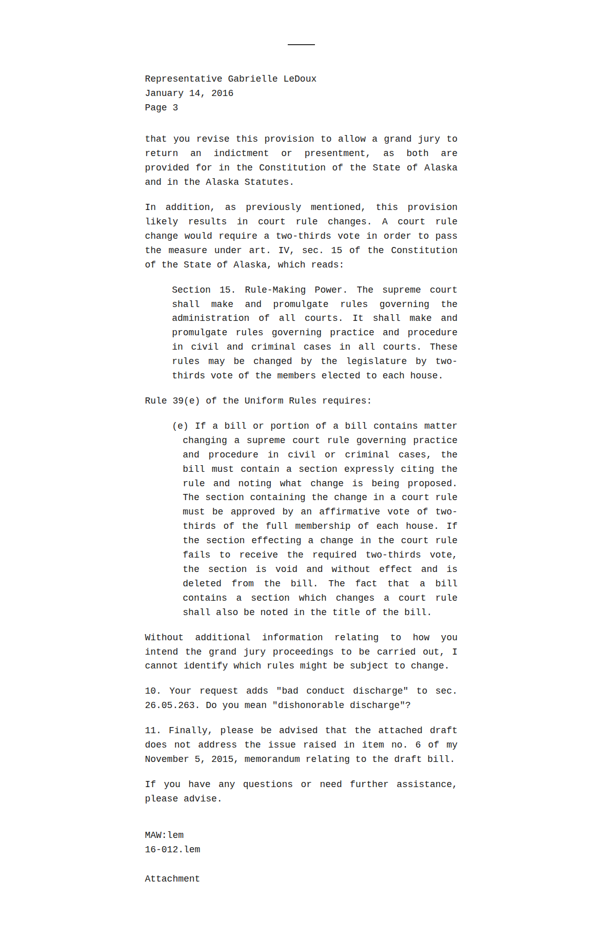Representative Gabrielle LeDoux
January 14, 2016
Page 3
that you revise this provision to allow a grand jury to return an indictment or presentment, as both are provided for in the Constitution of the State of Alaska and in the Alaska Statutes.
In addition, as previously mentioned, this provision likely results in court rule changes. A court rule change would require a two-thirds vote in order to pass the measure under art. IV, sec. 15 of the Constitution of the State of Alaska, which reads:
Section 15. Rule-Making Power. The supreme court shall make and promulgate rules governing the administration of all courts. It shall make and promulgate rules governing practice and procedure in civil and criminal cases in all courts. These rules may be changed by the legislature by two-thirds vote of the members elected to each house.
Rule 39(e) of the Uniform Rules requires:
(e) If a bill or portion of a bill contains matter changing a supreme court rule governing practice and procedure in civil or criminal cases, the bill must contain a section expressly citing the rule and noting what change is being proposed. The section containing the change in a court rule must be approved by an affirmative vote of two-thirds of the full membership of each house. If the section effecting a change in the court rule fails to receive the required two-thirds vote, the section is void and without effect and is deleted from the bill. The fact that a bill contains a section which changes a court rule shall also be noted in the title of the bill.
Without additional information relating to how you intend the grand jury proceedings to be carried out, I cannot identify which rules might be subject to change.
10. Your request adds "bad conduct discharge" to sec. 26.05.263. Do you mean "dishonorable discharge"?
11. Finally, please be advised that the attached draft does not address the issue raised in item no. 6 of my November 5, 2015, memorandum relating to the draft bill.
If you have any questions or need further assistance, please advise.
MAW:lem
16-012.lem
Attachment